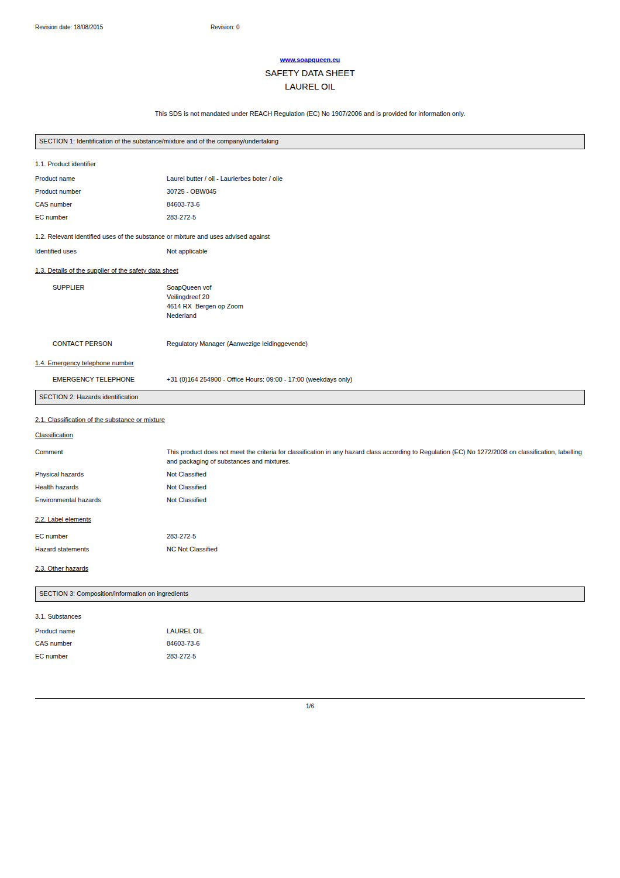Revision date: 18/08/2015
Revision: 0
www.soapqueen.eu
SAFETY DATA SHEET
LAUREL OIL
This SDS is not mandated under REACH Regulation (EC) No 1907/2006 and is provided for information only.
SECTION 1: Identification of the substance/mixture and of the company/undertaking
1.1. Product identifier
| Product name | Laurel butter / oil - Laurierbes boter / olie |
| Product number | 30725 - OBW045 |
| CAS number | 84603-73-6 |
| EC number | 283-272-5 |
1.2. Relevant identified uses of the substance or mixture and uses advised against
| Identified uses | Not applicable |
1.3. Details of the supplier of the safety data sheet
| SUPPLIER | SoapQueen vof Veilingdreef 20 4614 RX Bergen op Zoom Nederland |
| CONTACT PERSON | Regulatory Manager (Aanwezige leidinggevende) |
1.4. Emergency telephone number
| EMERGENCY TELEPHONE | +31 (0)164 254900 - Office Hours: 09:00 - 17:00 (weekdays only) |
SECTION 2: Hazards identification
2.1. Classification of the substance or mixture
Classification
| Comment | This product does not meet the criteria for classification in any hazard class according to Regulation (EC) No 1272/2008 on classification, labelling and packaging of substances and mixtures. |
| Physical hazards | Not Classified |
| Health hazards | Not Classified |
| Environmental hazards | Not Classified |
2.2. Label elements
| EC number | 283-272-5 |
| Hazard statements | NC Not Classified |
2.3. Other hazards
SECTION 3: Composition/information on ingredients
3.1. Substances
| Product name | LAUREL OIL |
| CAS number | 84603-73-6 |
| EC number | 283-272-5 |
1/6